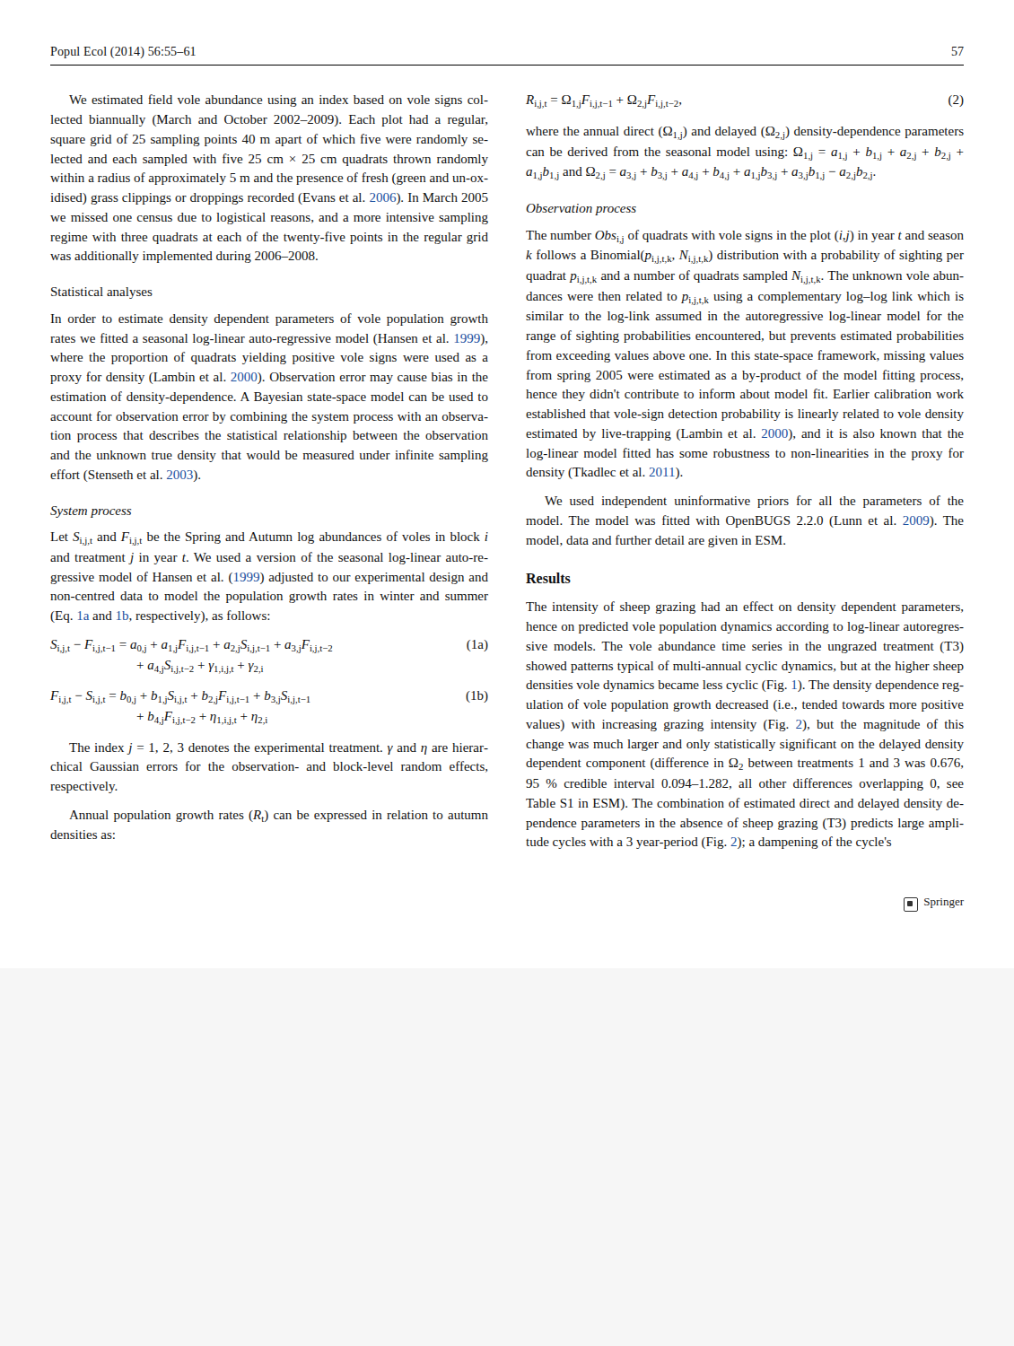Popul Ecol (2014) 56:55–61
57
We estimated field vole abundance using an index based on vole signs collected biannually (March and October 2002–2009). Each plot had a regular, square grid of 25 sampling points 40 m apart of which five were randomly selected and each sampled with five 25 cm × 25 cm quadrats thrown randomly within a radius of approximately 5 m and the presence of fresh (green and un-oxidised) grass clippings or droppings recorded (Evans et al. 2006). In March 2005 we missed one census due to logistical reasons, and a more intensive sampling regime with three quadrats at each of the twenty-five points in the regular grid was additionally implemented during 2006–2008.
Statistical analyses
In order to estimate density dependent parameters of vole population growth rates we fitted a seasonal log-linear auto-regressive model (Hansen et al. 1999), where the proportion of quadrats yielding positive vole signs were used as a proxy for density (Lambin et al. 2000). Observation error may cause bias in the estimation of density-dependence. A Bayesian state-space model can be used to account for observation error by combining the system process with an observation process that describes the statistical relationship between the observation and the unknown true density that would be measured under infinite sampling effort (Stenseth et al. 2003).
System process
Let Si,j,t and Fi,j,t be the Spring and Autumn log abundances of voles in block i and treatment j in year t. We used a version of the seasonal log-linear auto-regressive model of Hansen et al. (1999) adjusted to our experimental design and non-centred data to model the population growth rates in winter and summer (Eq. 1a and 1b, respectively), as follows:
Si,j,t − Fi,j,t−1 = a0,j + a1,jFi,j,t−1 + a2,jSi,j,t−1 + a3,jFi,j,t−2 + a4,jSi,j,t−2 + γ1,i,j,t + γ2,i
(1a)
Fi,j,t − Si,j,t = b0,j + b1,jSi,j,t + b2,jFi,j,t−1 + b3,jSi,j,t−1 + b4,jFi,j,t−2 + η1,i,j,t + η2,i
(1b)
The index j = 1, 2, 3 denotes the experimental treatment. γ and η are hierarchical Gaussian errors for the observation- and block-level random effects, respectively.
Annual population growth rates (Rt) can be expressed in relation to autumn densities as:
Ri,j,t = Ω1,jFi,j,t−1 + Ω2,jFi,j,t−2,
(2)
where the annual direct (Ω1,j) and delayed (Ω2,j) density-dependence parameters can be derived from the seasonal model using: Ω1,j = a1,j + b1,j + a2,j + b2,j + a1,jb1,j and Ω2,j = a3,j + b3,j + a4,j + b4,j + a1,jb3,j + a3,jb1,j − a2,jb2,j.
Observation process
The number Obsi,j of quadrats with vole signs in the plot (i,j) in year t and season k follows a Binomial(pi,j,t,k, Ni,j,t,k) distribution with a probability of sighting per quadrat pi,j,t,k and a number of quadrats sampled Ni,j,t,k. The unknown vole abundances were then related to pi,j,t,k using a complementary log–log link which is similar to the log-link assumed in the autoregressive log-linear model for the range of sighting probabilities encountered, but prevents estimated probabilities from exceeding values above one. In this state-space framework, missing values from spring 2005 were estimated as a by-product of the model fitting process, hence they didn't contribute to inform about model fit. Earlier calibration work established that vole-sign detection probability is linearly related to vole density estimated by live-trapping (Lambin et al. 2000), and it is also known that the log-linear model fitted has some robustness to non-linearities in the proxy for density (Tkadlec et al. 2011).
We used independent uninformative priors for all the parameters of the model. The model was fitted with OpenBUGS 2.2.0 (Lunn et al. 2009). The model, data and further detail are given in ESM.
Results
The intensity of sheep grazing had an effect on density dependent parameters, hence on predicted vole population dynamics according to log-linear autoregressive models. The vole abundance time series in the ungrazed treatment (T3) showed patterns typical of multi-annual cyclic dynamics, but at the higher sheep densities vole dynamics became less cyclic (Fig. 1). The density dependence regulation of vole population growth decreased (i.e., tended towards more positive values) with increasing grazing intensity (Fig. 2), but the magnitude of this change was much larger and only statistically significant on the delayed density dependent component (difference in Ω2 between treatments 1 and 3 was 0.676, 95 % credible interval 0.094–1.282, all other differences overlapping 0, see Table S1 in ESM). The combination of estimated direct and delayed density dependence parameters in the absence of sheep grazing (T3) predicts large amplitude cycles with a 3 year-period (Fig. 2); a dampening of the cycle's
Springer